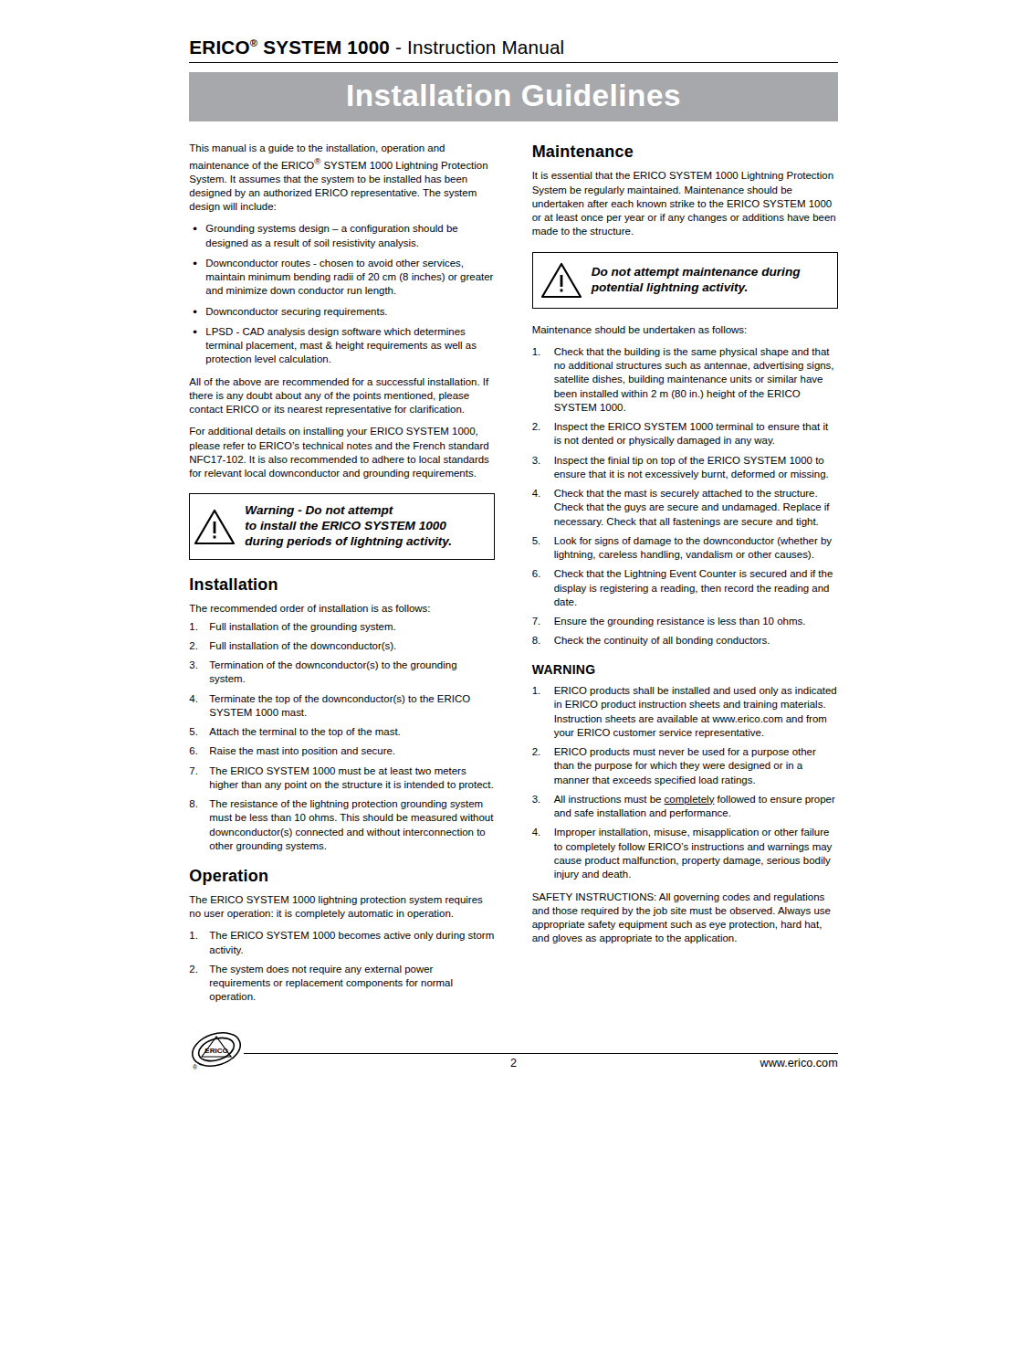ERICO® SYSTEM 1000 - Instruction Manual
Installation Guidelines
This manual is a guide to the installation, operation and maintenance of the ERICO® SYSTEM 1000 Lightning Protection System. It assumes that the system to be installed has been designed by an authorized ERICO representative. The system design will include:
Grounding systems design – a configuration should be designed as a result of soil resistivity analysis.
Downconductor routes - chosen to avoid other services, maintain minimum bending radii of 20 cm (8 inches) or greater and minimize down conductor run length.
Downconductor securing requirements.
LPSD - CAD analysis design software which determines terminal placement, mast & height requirements as well as protection level calculation.
All of the above are recommended for a successful installation. If there is any doubt about any of the points mentioned, please contact ERICO or its nearest representative for clarification.
For additional details on installing your ERICO SYSTEM 1000, please refer to ERICO’s technical notes and the French standard NFC17-102. It is also recommended to adhere to local standards for relevant local downconductor and grounding requirements.
Warning - Do not attempt
to install the ERICO SYSTEM 1000
during periods of lightning activity.
Installation
The recommended order of installation is as follows:
Full installation of the grounding system.
Full installation of the downconductor(s).
Termination of the downconductor(s) to the grounding system.
Terminate the top of the downconductor(s) to the ERICO SYSTEM 1000 mast.
Attach the terminal to the top of the mast.
Raise the mast into position and secure.
The ERICO SYSTEM 1000 must be at least two meters higher than any point on the structure it is intended to protect.
The resistance of the lightning protection grounding system must be less than 10 ohms. This should be measured without downconductor(s) connected and without interconnection to other grounding systems.
Operation
The ERICO SYSTEM 1000 lightning protection system requires no user operation: it is completely automatic in operation.
The ERICO SYSTEM 1000 becomes active only during storm activity.
The system does not require any external power requirements or replacement components for normal operation.
Maintenance
It is essential that the ERICO SYSTEM 1000 Lightning Protection System be regularly maintained. Maintenance should be undertaken after each known strike to the ERICO SYSTEM 1000 or at least once per year or if any changes or additions have been made to the structure.
Do not attempt maintenance during potential lightning activity.
Maintenance should be undertaken as follows:
Check that the building is the same physical shape and that no additional structures such as antennae, advertising signs, satellite dishes, building maintenance units or similar have been installed within 2 m (80 in.) height of the ERICO SYSTEM 1000.
Inspect the ERICO SYSTEM 1000 terminal to ensure that it is not dented or physically damaged in any way.
Inspect the finial tip on top of the ERICO SYSTEM 1000 to ensure that it is not excessively burnt, deformed or missing.
Check that the mast is securely attached to the structure. Check that the guys are secure and undamaged. Replace if necessary. Check that all fastenings are secure and tight.
Look for signs of damage to the downconductor (whether by lightning, careless handling, vandalism or other causes).
Check that the Lightning Event Counter is secured and if the display is registering a reading, then record the reading and date.
Ensure the grounding resistance is less than 10 ohms.
Check the continuity of all bonding conductors.
WARNING
ERICO products shall be installed and used only as indicated in ERICO product instruction sheets and training materials. Instruction sheets are available at www.erico.com and from your ERICO customer service representative.
ERICO products must never be used for a purpose other than the purpose for which they were designed or in a manner that exceeds specified load ratings.
All instructions must be completely followed to ensure proper and safe installation and performance.
Improper installation, misuse, misapplication or other failure to completely follow ERICO’s instructions and warnings may cause product malfunction, property damage, serious bodily injury and death.
SAFETY INSTRUCTIONS: All governing codes and regulations and those required by the job site must be observed. Always use appropriate safety equipment such as eye protection, hard hat, and gloves as appropriate to the application.
ERICO ®
2
www.erico.com